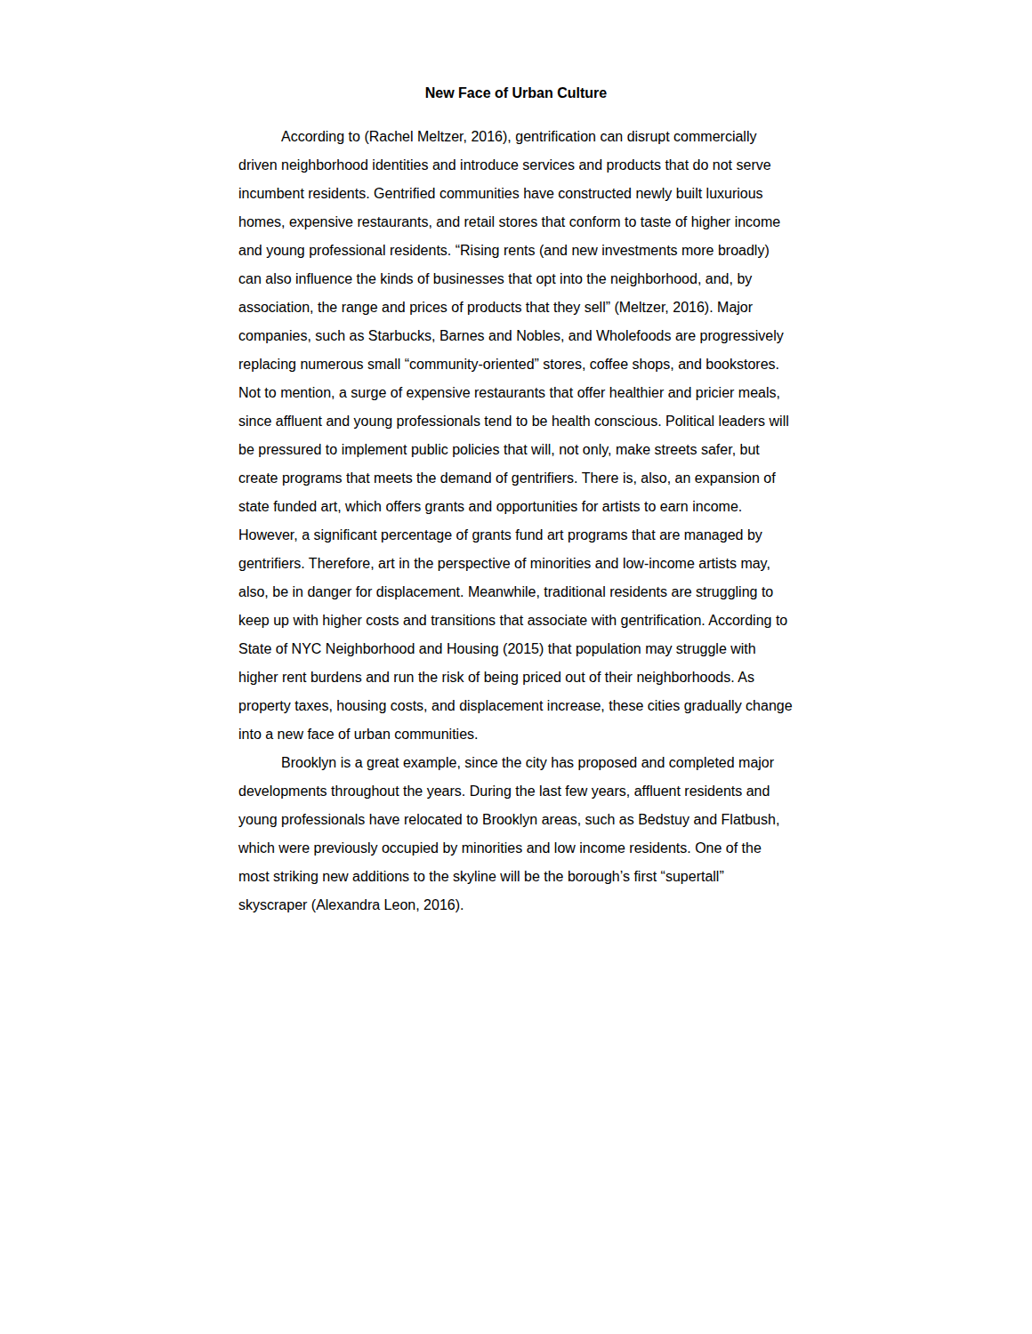New Face of Urban Culture
According to (Rachel Meltzer, 2016), gentrification can disrupt commercially driven neighborhood identities and introduce services and products that do not serve incumbent residents. Gentrified communities have constructed newly built luxurious homes, expensive restaurants, and retail stores that conform to taste of higher income and young professional residents. “Rising rents (and new investments more broadly) can also influence the kinds of businesses that opt into the neighborhood, and, by association, the range and prices of products that they sell” (Meltzer, 2016). Major companies, such as Starbucks, Barnes and Nobles, and Wholefoods are progressively replacing numerous small “community-oriented” stores, coffee shops, and bookstores. Not to mention, a surge of expensive restaurants that offer healthier and pricier meals, since affluent and young professionals tend to be health conscious. Political leaders will be pressured to implement public policies that will, not only, make streets safer, but create programs that meets the demand of gentrifiers. There is, also, an expansion of state funded art, which offers grants and opportunities for artists to earn income. However, a significant percentage of grants fund art programs that are managed by gentrifiers. Therefore, art in the perspective of minorities and low-income artists may, also, be in danger for displacement. Meanwhile, traditional residents are struggling to keep up with higher costs and transitions that associate with gentrification. According to State of NYC Neighborhood and Housing (2015) that population may struggle with higher rent burdens and run the risk of being priced out of their neighborhoods. As property taxes, housing costs, and displacement increase, these cities gradually change into a new face of urban communities.
Brooklyn is a great example, since the city has proposed and completed major developments throughout the years. During the last few years, affluent residents and young professionals have relocated to Brooklyn areas, such as Bedstuy and Flatbush, which were previously occupied by minorities and low income residents. One of the most striking new additions to the skyline will be the borough’s first “supertall” skyscraper (Alexandra Leon, 2016).